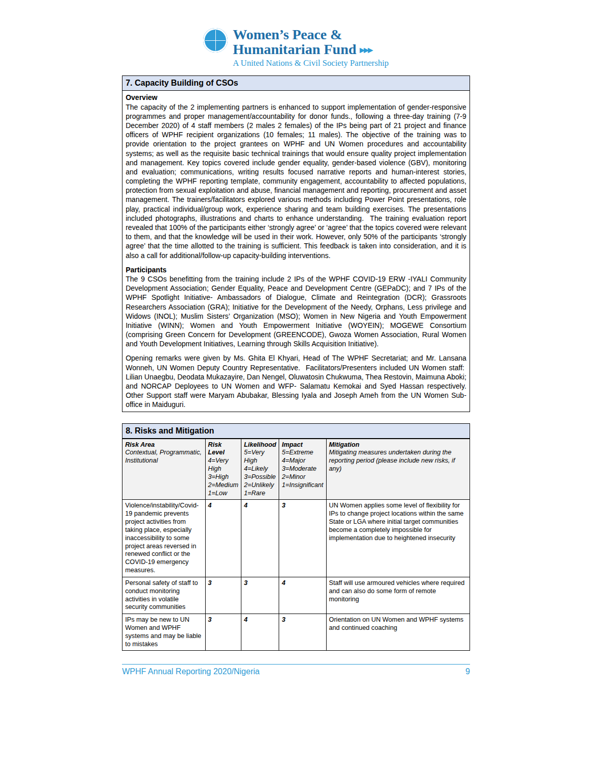Women’s Peace &
Humanitarian Fund ▸▸▸
A United Nations & Civil Society Partnership
| 7. Capacity Building of CSOs |
| Overview The capacity of the 2 implementing partners is enhanced to support implementation of gender-responsive programmes and proper management/accountability for donor funds., following a three-day training (7-9 December 2020) of 4 staff members (2 males 2 females) of the IPs being part of 21 project and finance officers of WPHF recipient organizations (10 females; 11 males). The objective of the training was to provide orientation to the project grantees on WPHF and UN Women procedures and accountability systems; as well as the requisite basic technical trainings that would ensure quality project implementation and management. Key topics covered include gender equality, gender-based violence (GBV), monitoring and evaluation; communications, writing results focused narrative reports and human-interest stories, completing the WPHF reporting template, community engagement, accountability to affected populations, protection from sexual exploitation and abuse, financial management and reporting, procurement and asset management. The trainers/facilitators explored various methods including Power Point presentations, role play, practical individual/group work, experience sharing and team building exercises. The presentations included photographs, illustrations and charts to enhance understanding. The training evaluation report revealed that 100% of the participants either ‘strongly agree’ or ‘agree’ that the topics covered were relevant to them, and that the knowledge will be used in their work. However, only 50% of the participants ‘strongly agree’ that the time allotted to the training is sufficient. This feedback is taken into consideration, and it is also a call for additional/follow-up capacity-building interventions. Participants The 9 CSOs benefitting from the training include 2 IPs of the WPHF COVID-19 ERW -IYALI Community Development Association; Gender Equality, Peace and Development Centre (GEPaDC); and 7 IPs of the WPHF Spotlight Initiative- Ambassadors of Dialogue, Climate and Reintegration (DCR); Grassroots Researchers Association (GRA); Initiative for the Development of the Needy, Orphans, Less privilege and Widows (INOL); Muslim Sisters’ Organization (MSO); Women in New Nigeria and Youth Empowerment Initiative (WINN); Women and Youth Empowerment Initiative (WOYEIN); MOGEWE Consortium (comprising Green Concern for Development (GREENCODE), Gwoza Women Association, Rural Women and Youth Development Initiatives, Learning through Skills Acquisition Initiative). Opening remarks were given by Ms. Ghita El Khyari, Head of The WPHF Secretariat; and Mr. Lansana Wonneh, UN Women Deputy Country Representative. Facilitators/Presenters included UN Women staff: Lilian Unaegbu, Deodata Mukazayire, Dan Nengel, Oluwatosin Chukwuma, Thea Restovin, Maimuna Aboki; and NORCAP Deployees to UN Women and WFP- Salamatu Kemokai and Syed Hassan respectively. Other Support staff were Maryam Abubakar, Blessing Iyala and Joseph Ameh from the UN Women Sub-office in Maiduguri. |
8. Risks and Mitigation
| Risk Area Contextual, Programmatic, Institutional | Risk Level 4=Very High 3=High 2=Medium 1=Low | Likelihood 5=Very High 4=Likely 3=Possible 2=Unlikely 1=Rare | Impact 5=Extreme 4=Major 3=Moderate 2=Minor 1=Insignificant | Mitigation Mitigating measures undertaken during the reporting period (please include new risks, if any) |
| Violence/instability/Covid-19 pandemic prevents project activities from taking place, especially inaccessibility to some project areas reversed in renewed conflict or the COVID-19 emergency measures. | 4 | 4 | 3 | UN Women applies some level of flexibility for IPs to change project locations within the same State or LGA where initial target communities become a completely impossible for implementation due to heightened insecurity |
| Personal safety of staff to conduct monitoring activities in volatile security communities | 3 | 3 | 4 | Staff will use armoured vehicles where required and can also do some form of remote monitoring |
| IPs may be new to UN Women and WPHF systems and may be liable to mistakes | 3 | 4 | 3 | Orientation on UN Women and WPHF systems and continued coaching |
WPHF Annual Reporting 2020/Nigeria
9